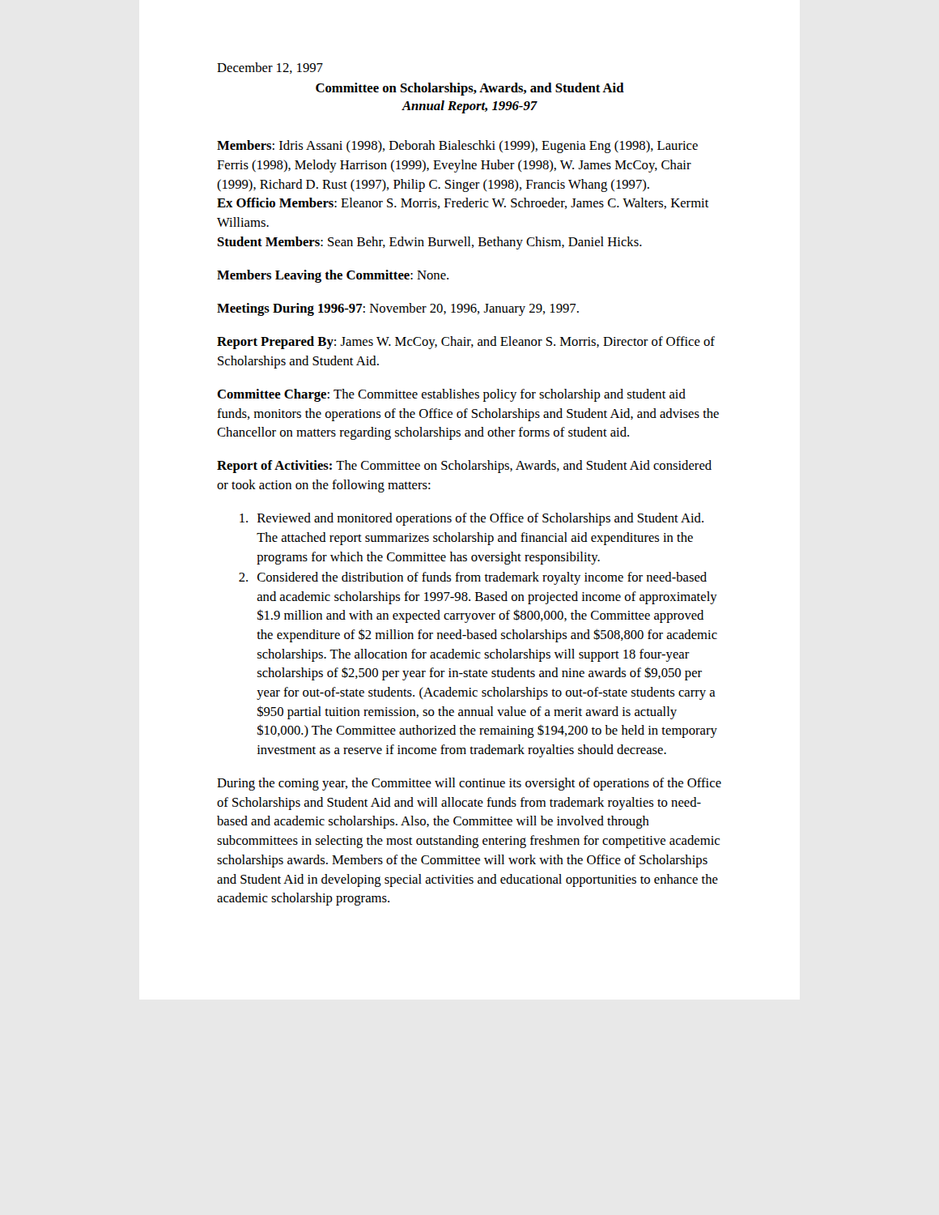December 12, 1997
Committee on Scholarships, Awards, and Student Aid Annual Report, 1996-97
Members: Idris Assani (1998), Deborah Bialeschki (1999), Eugenia Eng (1998), Laurice Ferris (1998), Melody Harrison (1999), Eveylne Huber (1998), W. James McCoy, Chair (1999), Richard D. Rust (1997), Philip C. Singer (1998), Francis Whang (1997).
Ex Officio Members: Eleanor S. Morris, Frederic W. Schroeder, James C. Walters, Kermit Williams.
Student Members: Sean Behr, Edwin Burwell, Bethany Chism, Daniel Hicks.
Members Leaving the Committee: None.
Meetings During 1996-97: November 20, 1996, January 29, 1997.
Report Prepared By: James W. McCoy, Chair, and Eleanor S. Morris, Director of Office of Scholarships and Student Aid.
Committee Charge: The Committee establishes policy for scholarship and student aid funds, monitors the operations of the Office of Scholarships and Student Aid, and advises the Chancellor on matters regarding scholarships and other forms of student aid.
Report of Activities: The Committee on Scholarships, Awards, and Student Aid considered or took action on the following matters:
Reviewed and monitored operations of the Office of Scholarships and Student Aid. The attached report summarizes scholarship and financial aid expenditures in the programs for which the Committee has oversight responsibility.
Considered the distribution of funds from trademark royalty income for need-based and academic scholarships for 1997-98. Based on projected income of approximately $1.9 million and with an expected carryover of $800,000, the Committee approved the expenditure of $2 million for need-based scholarships and $508,800 for academic scholarships. The allocation for academic scholarships will support 18 four-year scholarships of $2,500 per year for in-state students and nine awards of $9,050 per year for out-of-state students. (Academic scholarships to out-of-state students carry a $950 partial tuition remission, so the annual value of a merit award is actually $10,000.) The Committee authorized the remaining $194,200 to be held in temporary investment as a reserve if income from trademark royalties should decrease.
During the coming year, the Committee will continue its oversight of operations of the Office of Scholarships and Student Aid and will allocate funds from trademark royalties to need-based and academic scholarships. Also, the Committee will be involved through subcommittees in selecting the most outstanding entering freshmen for competitive academic scholarships awards. Members of the Committee will work with the Office of Scholarships and Student Aid in developing special activities and educational opportunities to enhance the academic scholarship programs.